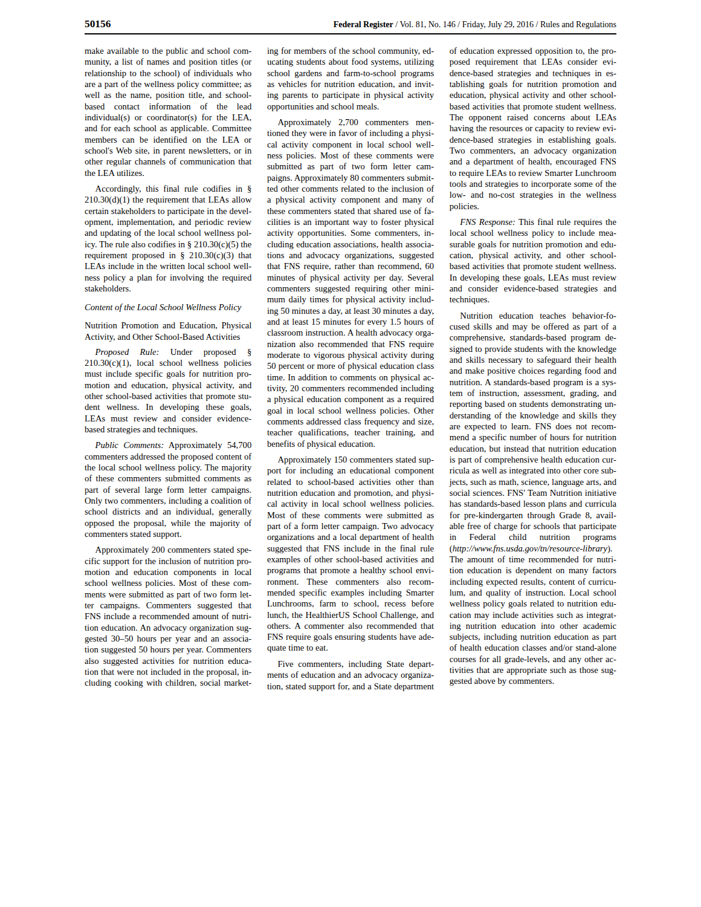50156 Federal Register / Vol. 81, No. 146 / Friday, July 29, 2016 / Rules and Regulations
make available to the public and school community, a list of names and position titles (or relationship to the school) of individuals who are a part of the wellness policy committee; as well as the name, position title, and school-based contact information of the lead individual(s) or coordinator(s) for the LEA, and for each school as applicable. Committee members can be identified on the LEA or school's Web site, in parent newsletters, or in other regular channels of communication that the LEA utilizes.
Accordingly, this final rule codifies in § 210.30(d)(1) the requirement that LEAs allow certain stakeholders to participate in the development, implementation, and periodic review and updating of the local school wellness policy. The rule also codifies in § 210.30(c)(5) the requirement proposed in § 210.30(c)(3) that LEAs include in the written local school wellness policy a plan for involving the required stakeholders.
Content of the Local School Wellness Policy
Nutrition Promotion and Education, Physical Activity, and Other School-Based Activities
Proposed Rule: Under proposed § 210.30(c)(1), local school wellness policies must include specific goals for nutrition promotion and education, physical activity, and other school-based activities that promote student wellness. In developing these goals, LEAs must review and consider evidence-based strategies and techniques.
Public Comments: Approximately 54,700 commenters addressed the proposed content of the local school wellness policy. The majority of these commenters submitted comments as part of several large form letter campaigns. Only two commenters, including a coalition of school districts and an individual, generally opposed the proposal, while the majority of commenters stated support.
Approximately 200 commenters stated specific support for the inclusion of nutrition promotion and education components in local school wellness policies. Most of these comments were submitted as part of two form letter campaigns. Commenters suggested that FNS include a recommended amount of nutrition education. An advocacy organization suggested 30–50 hours per year and an association suggested 50 hours per year. Commenters also suggested activities for nutrition education that were not included in the proposal, including cooking with children, social marketing for members of the school community, educating students about food systems, utilizing school gardens and farm-to-school programs as vehicles for nutrition education, and inviting parents to participate in physical activity opportunities and school meals.
Approximately 2,700 commenters mentioned they were in favor of including a physical activity component in local school wellness policies. Most of these comments were submitted as part of two form letter campaigns. Approximately 80 commenters submitted other comments related to the inclusion of a physical activity component and many of these commenters stated that shared use of facilities is an important way to foster physical activity opportunities. Some commenters, including education associations, health associations and advocacy organizations, suggested that FNS require, rather than recommend, 60 minutes of physical activity per day. Several commenters suggested requiring other minimum daily times for physical activity including 50 minutes a day, at least 30 minutes a day, and at least 15 minutes for every 1.5 hours of classroom instruction. A health advocacy organization also recommended that FNS require moderate to vigorous physical activity during 50 percent or more of physical education class time. In addition to comments on physical activity, 20 commenters recommended including a physical education component as a required goal in local school wellness policies. Other comments addressed class frequency and size, teacher qualifications, teacher training, and benefits of physical education.
Approximately 150 commenters stated support for including an educational component related to school-based activities other than nutrition education and promotion, and physical activity in local school wellness policies. Most of these comments were submitted as part of a form letter campaign. Two advocacy organizations and a local department of health suggested that FNS include in the final rule examples of other school-based activities and programs that promote a healthy school environment. These commenters also recommended specific examples including Smarter Lunchrooms, farm to school, recess before lunch, the HealthierUS School Challenge, and others. A commenter also recommended that FNS require goals ensuring students have adequate time to eat.
Five commenters, including State departments of education and an advocacy organization, stated support for, and a State department of education expressed opposition to, the proposed requirement that LEAs consider evidence-based strategies and techniques in establishing goals for nutrition promotion and education, physical activity and other school-based activities that promote student wellness. The opponent raised concerns about LEAs having the resources or capacity to review evidence-based strategies in establishing goals. Two commenters, an advocacy organization and a department of health, encouraged FNS to require LEAs to review Smarter Lunchroom tools and strategies to incorporate some of the low- and no-cost strategies in the wellness policies.
FNS Response: This final rule requires the local school wellness policy to include measurable goals for nutrition promotion and education, physical activity, and other school-based activities that promote student wellness. In developing these goals, LEAs must review and consider evidence-based strategies and techniques.
Nutrition education teaches behavior-focused skills and may be offered as part of a comprehensive, standards-based program designed to provide students with the knowledge and skills necessary to safeguard their health and make positive choices regarding food and nutrition. A standards-based program is a system of instruction, assessment, grading, and reporting based on students demonstrating understanding of the knowledge and skills they are expected to learn. FNS does not recommend a specific number of hours for nutrition education, but instead that nutrition education is part of comprehensive health education curricula as well as integrated into other core subjects, such as math, science, language arts, and social sciences. FNS' Team Nutrition initiative has standards-based lesson plans and curricula for pre-kindergarten through Grade 8, available free of charge for schools that participate in Federal child nutrition programs (http://www.fns.usda.gov/tn/resource-library). The amount of time recommended for nutrition education is dependent on many factors including expected results, content of curriculum, and quality of instruction. Local school wellness policy goals related to nutrition education may include activities such as integrating nutrition education into other academic subjects, including nutrition education as part of health education classes and/or stand-alone courses for all grade-levels, and any other activities that are appropriate such as those suggested above by commenters.